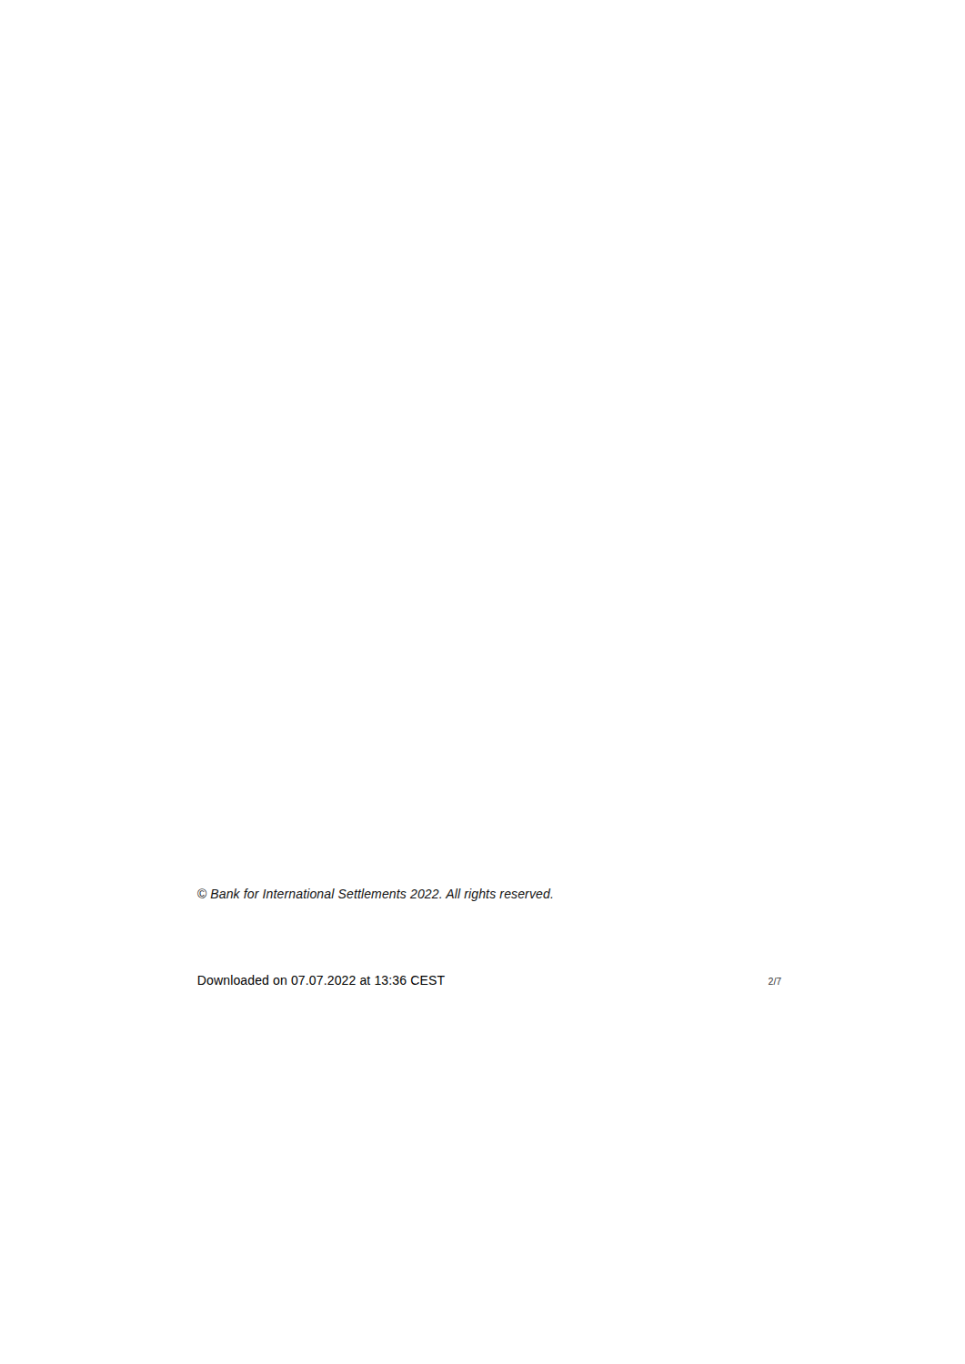© Bank for International Settlements 2022. All rights reserved.
Downloaded on 07.07.2022 at 13:36 CEST 2/7